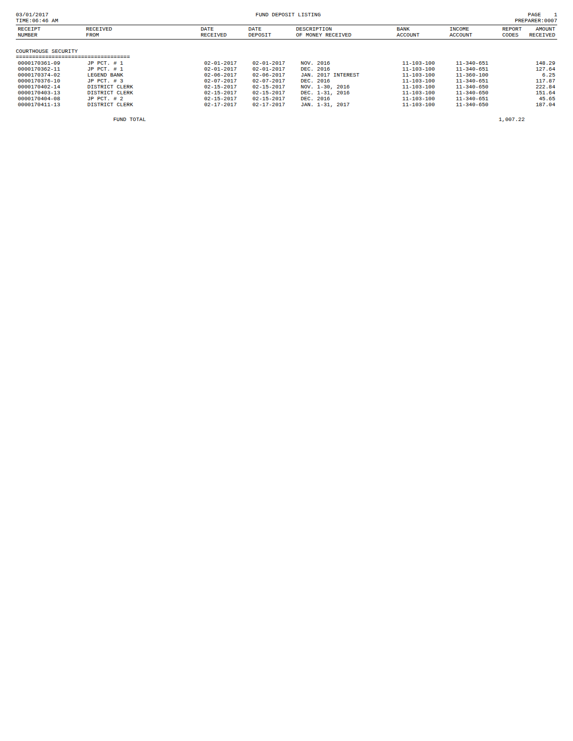03/01/2017 FUND DEPOSIT LISTING PAGE 1
TIME:06:46 AM PREPARER:0007
| RECEIPT | RECEIVED | DATE | DATE | DESCRIPTION | BANK | INCOME | REPORT | AMOUNT |
| --- | --- | --- | --- | --- | --- | --- | --- | --- |
| NUMBER | FROM | RECEIVED | DEPOSIT | OF MONEY RECEIVED | ACCOUNT | ACCOUNT | CODES | RECEIVED |
COURTHOUSE SECURITY
===================================
| 0000170361-09 | JP PCT. # 1 | 02-01-2017 | 02-01-2017 | NOV. 2016 | 11-103-100 | 11-340-651 | | 148.29 |
| 0000170362-11 | JP PCT. # 1 | 02-01-2017 | 02-01-2017 | DEC. 2016 | 11-103-100 | 11-340-651 | | 127.64 |
| 0000170374-02 | LEGEND BANK | 02-06-2017 | 02-06-2017 | JAN. 2017 INTEREST | 11-103-100 | 11-360-100 | | 6.25 |
| 0000170376-10 | JP PCT. # 3 | 02-07-2017 | 02-07-2017 | DEC. 2016 | 11-103-100 | 11-340-651 | | 117.87 |
| 0000170402-14 | DISTRICT CLERK | 02-15-2017 | 02-15-2017 | NOV. 1-30, 2016 | 11-103-100 | 11-340-650 | | 222.84 |
| 0000170403-13 | DISTRICT CLERK | 02-15-2017 | 02-15-2017 | DEC. 1-31, 2016 | 11-103-100 | 11-340-650 | | 151.64 |
| 0000170404-08 | JP PCT. # 2 | 02-15-2017 | 02-15-2017 | DEC. 2016 | 11-103-100 | 11-340-651 | | 45.65 |
| 0000170411-13 | DISTRICT CLERK | 02-17-2017 | 02-17-2017 | JAN. 1-31, 2017 | 11-103-100 | 11-340-650 | | 187.04 |
FUND TOTAL 1,007.22